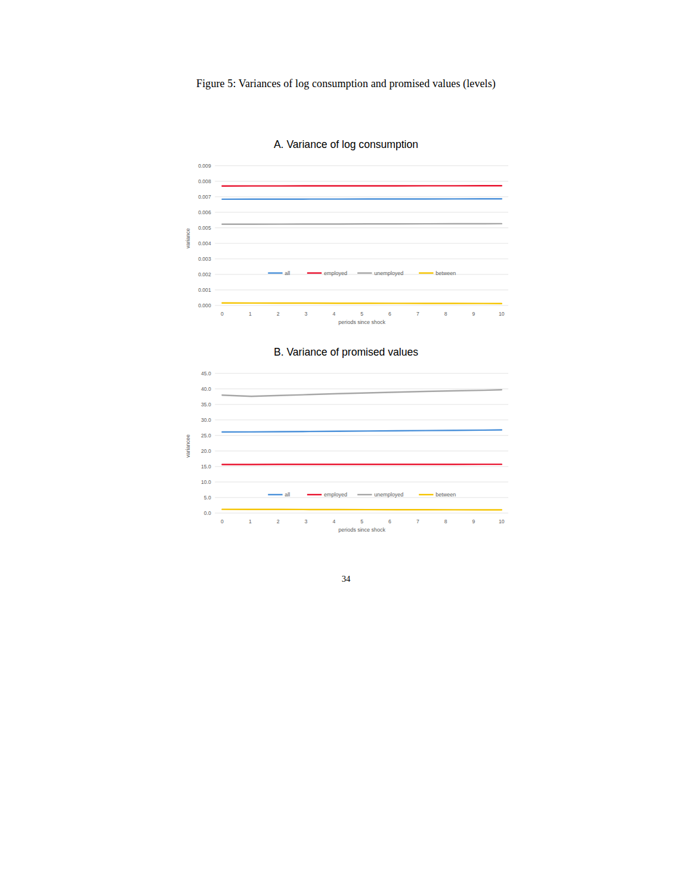Figure 5: Variances of log consumption and promised values (levels)
A. Variance of log consumption
0.009 0.008 0.007 0.006 0.005 0.004 0.003 0.002 0.001 0.000 variance all employed unemployed between 0 1 2 3 4 5 6 7 8 9 10 periods since shock
B. Variance of promised values
45.0 40.0 35.0 30.0 25.0 20.0 15.0 10.0 5.0 0.0 variancee all employed unemployed between 0 1 2 3 4 5 6 7 8 9 10 periods since shock
34